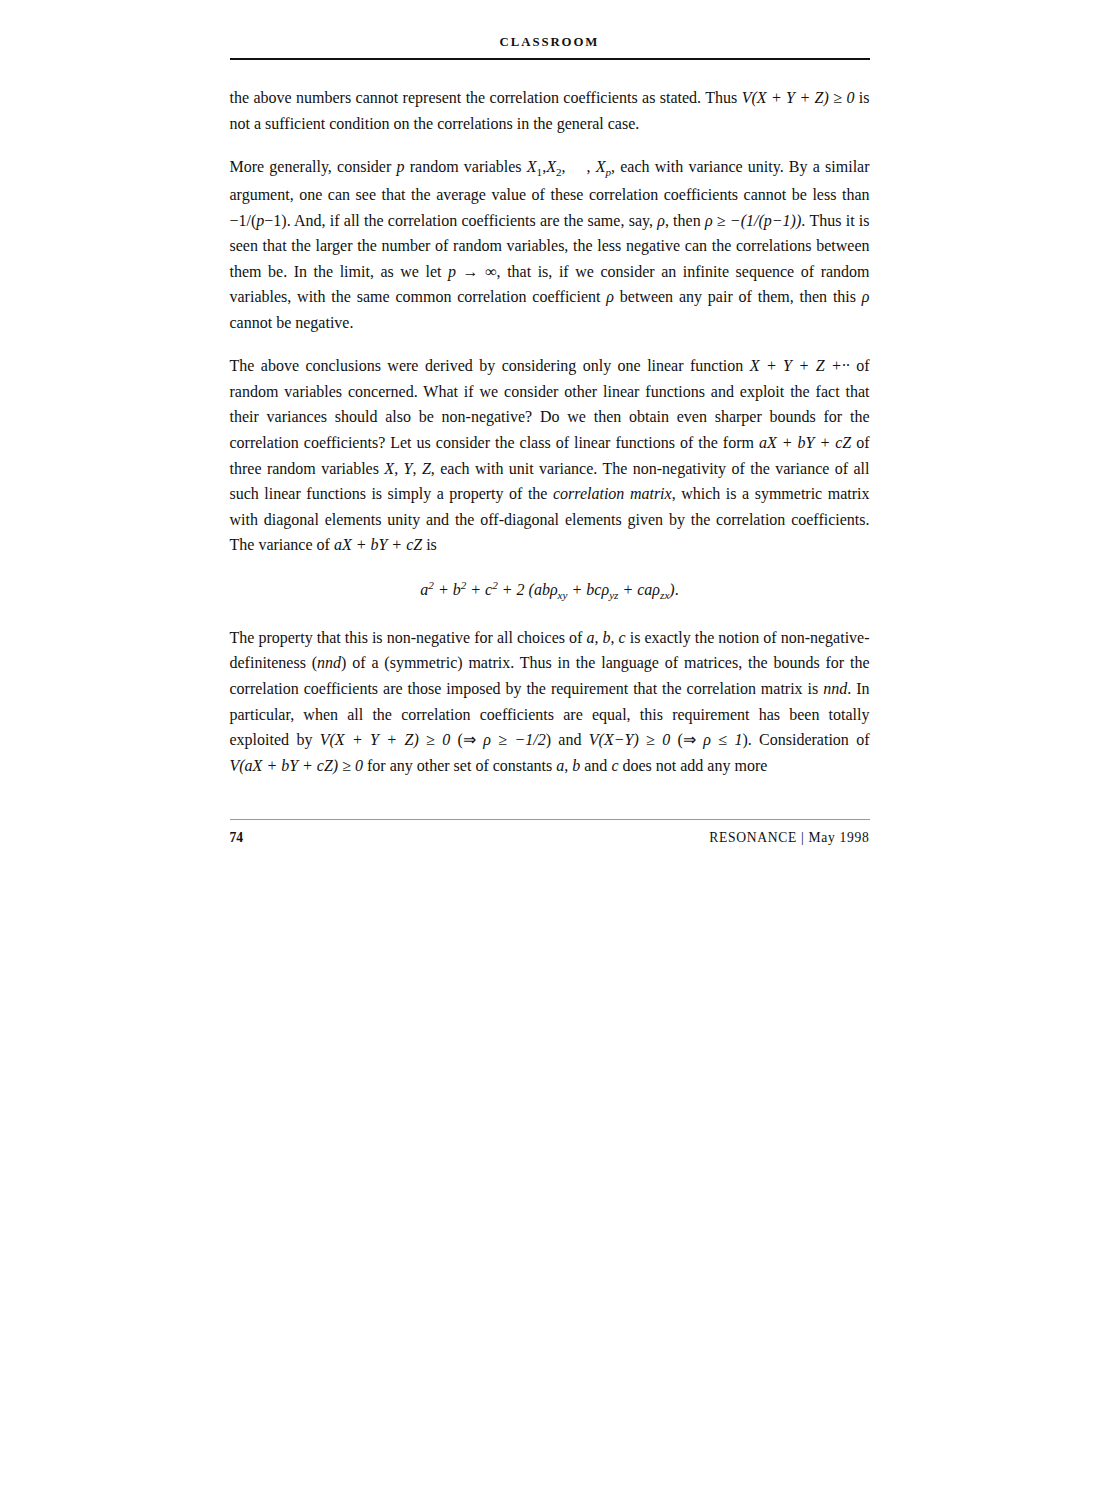Classroom
the above numbers cannot represent the correlation coefficients as stated. Thus V(X + Y + Z) ≥ 0 is not a sufficient condition on the correlations in the general case.
More generally, consider p random variables X1,X2, , Xp, each with variance unity. By a similar argument, one can see that the average value of these correlation coefficients cannot be less than −1/(p−1). And, if all the correlation coefficients are the same, say, ρ, then ρ ≥ −(1/(p−1)). Thus it is seen that the larger the number of random variables, the less negative can the correlations between them be. In the limit, as we let p → ∞, that is, if we consider an infinite sequence of random variables, with the same common correlation coefficient ρ between any pair of them, then this ρ cannot be negative.
The above conclusions were derived by considering only one linear function X + Y + Z +·· of random variables concerned. What if we consider other linear functions and exploit the fact that their variances should also be non-negative? Do we then obtain even sharper bounds for the correlation coefficients? Let us consider the class of linear functions of the form aX + bY + cZ of three random variables X, Y, Z, each with unit variance. The non-negativity of the variance of all such linear functions is simply a property of the correlation matrix, which is a symmetric matrix with diagonal elements unity and the off-diagonal elements given by the correlation coefficients. The variance of aX + bY + cZ is
a2 + b2 + c2 + 2 (abρxy + bcρyz + caρzx).
The property that this is non-negative for all choices of a, b, c is exactly the notion of non-negative-definiteness (nnd) of a (symmetric) matrix. Thus in the language of matrices, the bounds for the correlation coefficients are those imposed by the requirement that the correlation matrix is nnd. In particular, when all the correlation coefficients are equal, this requirement has been totally exploited by V(X + Y + Z) ≥ 0 (⇒ ρ ≥ −1/2) and V(X−Y) ≥ 0 (⇒ ρ ≤ 1). Consideration of V(aX + bY + cZ) ≥ 0 for any other set of constants a, b and c does not add any more
74 RESONANCE | May 1998